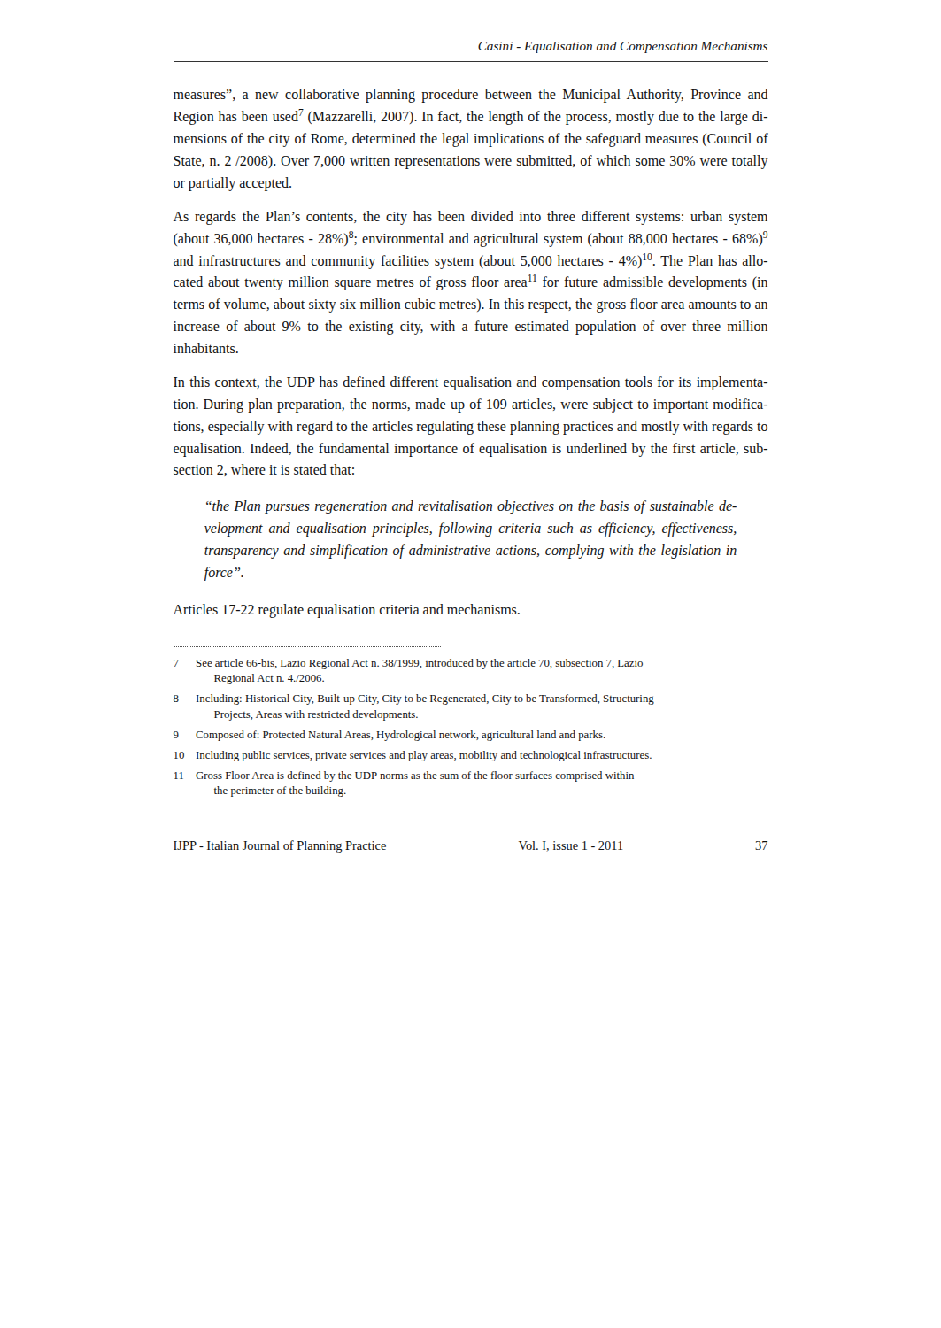Casini - Equalisation and Compensation Mechanisms
measures”, a new collaborative planning procedure between the Municipal Authority, Province and Region has been used7 (Mazzarelli, 2007). In fact, the length of the process, mostly due to the large dimensions of the city of Rome, determined the legal implications of the safeguard measures (Council of State, n. 2 /2008). Over 7,000 written representations were submitted, of which some 30% were totally or partially accepted.
As regards the Plan’s contents, the city has been divided into three different systems: urban system (about 36,000 hectares - 28%)8; environmental and agricultural system (about 88,000 hectares - 68%)9 and infrastructures and community facilities system (about 5,000 hectares - 4%)10. The Plan has allocated about twenty million square metres of gross floor area11 for future admissible developments (in terms of volume, about sixty six million cubic metres). In this respect, the gross floor area amounts to an increase of about 9% to the existing city, with a future estimated population of over three million inhabitants.
In this context, the UDP has defined different equalisation and compensation tools for its implementation. During plan preparation, the norms, made up of 109 articles, were subject to important modifications, especially with regard to the articles regulating these planning practices and mostly with regards to equalisation. Indeed, the fundamental importance of equalisation is underlined by the first article, subsection 2, where it is stated that:
“the Plan pursues regeneration and revitalisation objectives on the basis of sustainable development and equalisation principles, following criteria such as efficiency, effectiveness, transparency and simplification of administrative actions, complying with the legislation in force”.
Articles 17-22 regulate equalisation criteria and mechanisms.
7 See article 66-bis, Lazio Regional Act n. 38/1999, introduced by the article 70, subsection 7, LazioRegional Act n. 4./2006.
8 Including: Historical City, Built-up City, City to be Regenerated, City to be Transformed, StructuringProjects, Areas with restricted developments.
9 Composed of: Protected Natural Areas, Hydrological network, agricultural land and parks.
10 Including public services, private services and play areas, mobility and technological infrastructures.
11 Gross Floor Area is defined by the UDP norms as the sum of the floor surfaces comprised withinthe perimeter of the building.
IJPP - Italian Journal of Planning Practice Vol. I, issue 1 - 2011 37